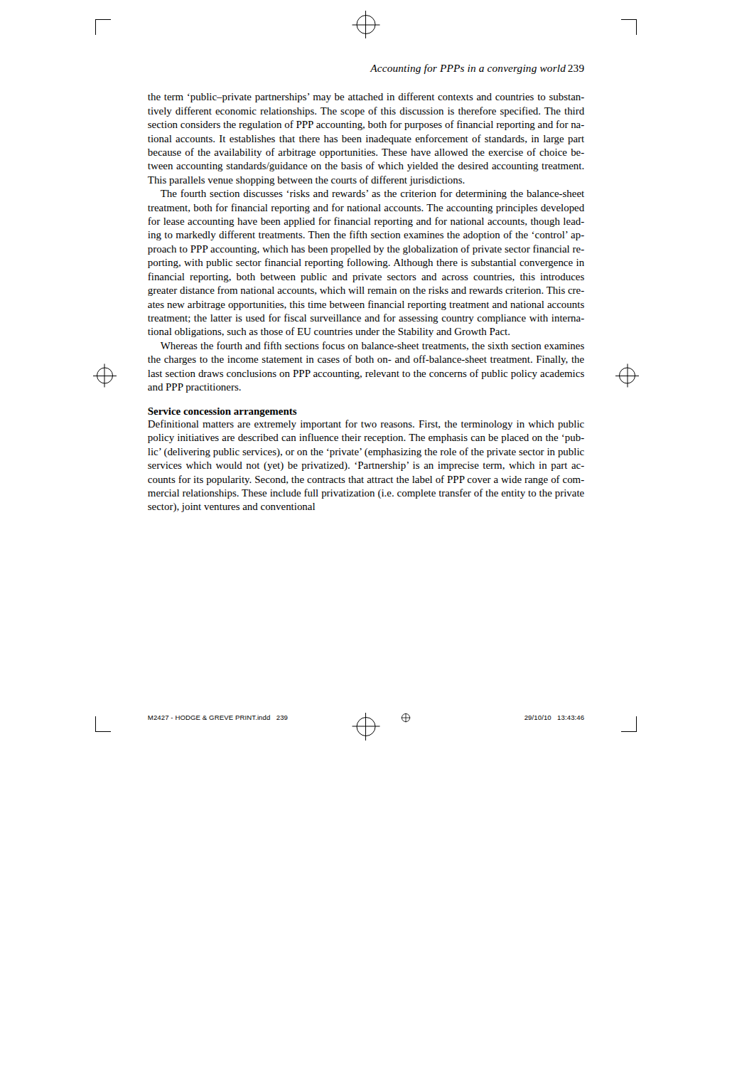Accounting for PPPs in a converging world 239
the term ‘public–private partnerships’ may be attached in different contexts and countries to substantively different economic relationships. The scope of this discussion is therefore specified. The third section considers the regulation of PPP accounting, both for purposes of financial reporting and for national accounts. It establishes that there has been inadequate enforcement of standards, in large part because of the availability of arbitrage opportunities. These have allowed the exercise of choice between accounting standards/guidance on the basis of which yielded the desired accounting treatment. This parallels venue shopping between the courts of different jurisdictions.
The fourth section discusses ‘risks and rewards’ as the criterion for determining the balance-sheet treatment, both for financial reporting and for national accounts. The accounting principles developed for lease accounting have been applied for financial reporting and for national accounts, though leading to markedly different treatments. Then the fifth section examines the adoption of the ‘control’ approach to PPP accounting, which has been propelled by the globalization of private sector financial reporting, with public sector financial reporting following. Although there is substantial convergence in financial reporting, both between public and private sectors and across countries, this introduces greater distance from national accounts, which will remain on the risks and rewards criterion. This creates new arbitrage opportunities, this time between financial reporting treatment and national accounts treatment; the latter is used for fiscal surveillance and for assessing country compliance with international obligations, such as those of EU countries under the Stability and Growth Pact.
Whereas the fourth and fifth sections focus on balance-sheet treatments, the sixth section examines the charges to the income statement in cases of both on- and off-balance-sheet treatment. Finally, the last section draws conclusions on PPP accounting, relevant to the concerns of public policy academics and PPP practitioners.
Service concession arrangements
Definitional matters are extremely important for two reasons. First, the terminology in which public policy initiatives are described can influence their reception. The emphasis can be placed on the ‘public’ (delivering public services), or on the ‘private’ (emphasizing the role of the private sector in public services which would not (yet) be privatized). ‘Partnership’ is an imprecise term, which in part accounts for its popularity. Second, the contracts that attract the label of PPP cover a wide range of commercial relationships. These include full privatization (i.e. complete transfer of the entity to the private sector), joint ventures and conventional
M2427 - HODGE & GREVE PRINT.indd 239
29/10/10 13:43:46